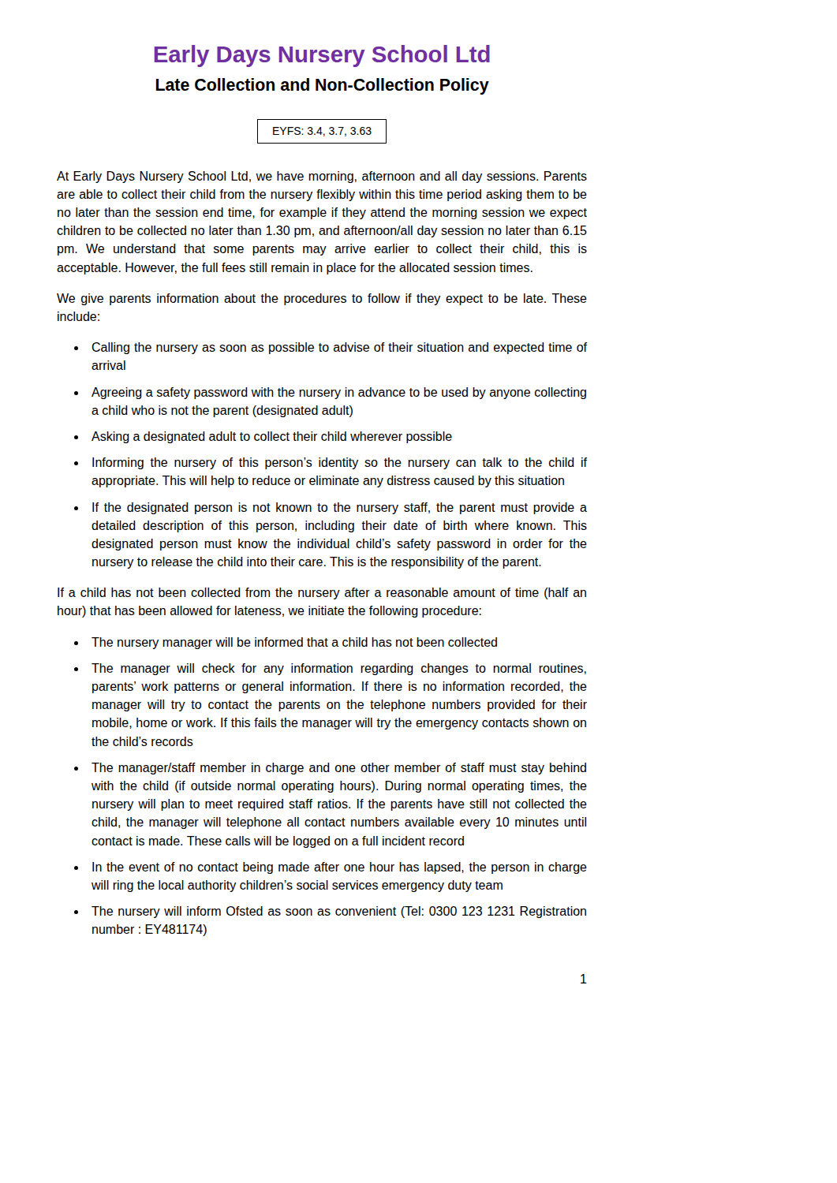Early Days Nursery School Ltd
Late Collection and Non-Collection Policy
EYFS: 3.4, 3.7, 3.63
At Early Days Nursery School Ltd, we have morning, afternoon and all day sessions. Parents are able to collect their child from the nursery flexibly within this time period asking them to be no later than the session end time, for example if they attend the morning session we expect children to be collected no later than 1.30 pm, and afternoon/all day session no later than 6.15 pm. We understand that some parents may arrive earlier to collect their child, this is acceptable. However, the full fees still remain in place for the allocated session times.
We give parents information about the procedures to follow if they expect to be late. These include:
Calling the nursery as soon as possible to advise of their situation and expected time of arrival
Agreeing a safety password with the nursery in advance to be used by anyone collecting a child who is not the parent (designated adult)
Asking a designated adult to collect their child wherever possible
Informing the nursery of this person’s identity so the nursery can talk to the child if appropriate. This will help to reduce or eliminate any distress caused by this situation
If the designated person is not known to the nursery staff, the parent must provide a detailed description of this person, including their date of birth where known. This designated person must know the individual child’s safety password in order for the nursery to release the child into their care. This is the responsibility of the parent.
If a child has not been collected from the nursery after a reasonable amount of time (half an hour) that has been allowed for lateness, we initiate the following procedure:
The nursery manager will be informed that a child has not been collected
The manager will check for any information regarding changes to normal routines, parents’ work patterns or general information. If there is no information recorded, the manager will try to contact the parents on the telephone numbers provided for their mobile, home or work. If this fails the manager will try the emergency contacts shown on the child’s records
The manager/staff member in charge and one other member of staff must stay behind with the child (if outside normal operating hours). During normal operating times, the nursery will plan to meet required staff ratios. If the parents have still not collected the child, the manager will telephone all contact numbers available every 10 minutes until contact is made. These calls will be logged on a full incident record
In the event of no contact being made after one hour has lapsed, the person in charge will ring the local authority children’s social services emergency duty team
The nursery will inform Ofsted as soon as convenient (Tel: 0300 123 1231 Registration number : EY481174)
1